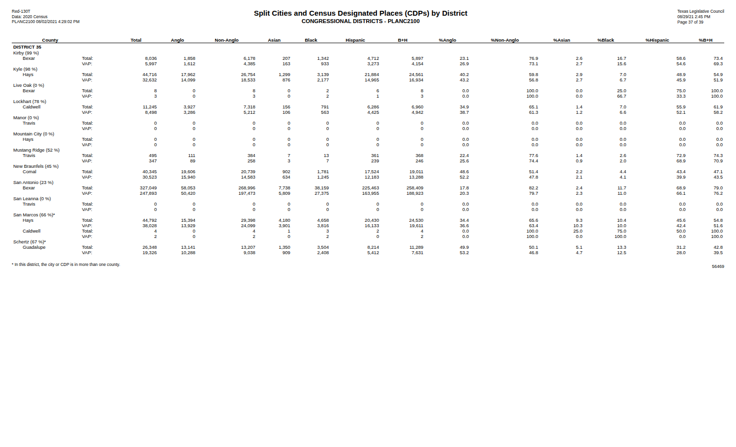Red-130T Data: 2020 Census PLANC2100 08/02/2021 4:29:02 PM
Split Cities and Census Designated Places (CDPs) by District
CONGRESSIONAL DISTRICTS - PLANC2100
Texas Legislative Council
08/29/21 2:45 PM
Page 37 of 39
| | County | | Total | Anglo | Non-Anglo | Asian | Black | Hispanic | B+H | %Anglo | %Non-Anglo | %Asian | %Black | %Hispanic | %B+H |
| --- | --- | --- | --- | --- | --- | --- | --- | --- | --- | --- | --- | --- | --- | --- | --- |
| DISTRICT 35 |
| Kirby (99 %) |
| | Bexar | Total: | 8,036 | 1,858 | 6,178 | 207 | 1,342 | 4,712 | 5,897 | 23.1 | 76.9 | 2.6 | 16.7 | 58.6 | 73.4 |
| | | VAP: | 5,997 | 1,612 | 4,385 | 163 | 933 | 3,273 | 4,154 | 26.9 | 73.1 | 2.7 | 15.6 | 54.6 | 69.3 |
| Kyle (98 %) |
| | Hays | Total: | 44,716 | 17,962 | 26,754 | 1,299 | 3,139 | 21,884 | 24,561 | 40.2 | 59.8 | 2.9 | 7.0 | 48.9 | 54.9 |
| | | VAP: | 32,632 | 14,099 | 18,533 | 876 | 2,177 | 14,965 | 16,934 | 43.2 | 56.8 | 2.7 | 6.7 | 45.9 | 51.9 |
| Live Oak (0 %) |
| | Bexar | Total: | 8 | 0 | 8 | 0 | 2 | 6 | 8 | 0.0 | 100.0 | 0.0 | 25.0 | 75.0 | 100.0 |
| | | VAP: | 3 | 0 | 3 | 0 | 2 | 1 | 3 | 0.0 | 100.0 | 0.0 | 66.7 | 33.3 | 100.0 |
| Lockhart (78 %) |
| | Caldwell | Total: | 11,245 | 3,927 | 7,318 | 156 | 791 | 6,286 | 6,960 | 34.9 | 65.1 | 1.4 | 7.0 | 55.9 | 61.9 |
| | | VAP: | 8,498 | 3,286 | 5,212 | 106 | 563 | 4,425 | 4,942 | 38.7 | 61.3 | 1.2 | 6.6 | 52.1 | 58.2 |
| Manor (0 %) |
| | Travis | Total: | 0 | 0 | 0 | 0 | 0 | 0 | 0 | 0.0 | 0.0 | 0.0 | 0.0 | 0.0 | 0.0 |
| | | VAP: | 0 | 0 | 0 | 0 | 0 | 0 | 0 | 0.0 | 0.0 | 0.0 | 0.0 | 0.0 | 0.0 |
| Mountain City (0 %) |
| | Hays | Total: | 0 | 0 | 0 | 0 | 0 | 0 | 0 | 0.0 | 0.0 | 0.0 | 0.0 | 0.0 | 0.0 |
| | | VAP: | 0 | 0 | 0 | 0 | 0 | 0 | 0 | 0.0 | 0.0 | 0.0 | 0.0 | 0.0 | 0.0 |
| Mustang Ridge (52 %) |
| | Travis | Total: | 495 | 111 | 384 | 7 | 13 | 361 | 368 | 22.4 | 77.6 | 1.4 | 2.6 | 72.9 | 74.3 |
| | | VAP: | 347 | 89 | 258 | 3 | 7 | 239 | 246 | 25.6 | 74.4 | 0.9 | 2.0 | 68.9 | 70.9 |
| New Braunfels (45 %) |
| | Comal | Total: | 40,345 | 19,606 | 20,739 | 902 | 1,781 | 17,524 | 19,011 | 48.6 | 51.4 | 2.2 | 4.4 | 43.4 | 47.1 |
| | | VAP: | 30,523 | 15,940 | 14,583 | 634 | 1,245 | 12,183 | 13,288 | 52.2 | 47.8 | 2.1 | 4.1 | 39.9 | 43.5 |
| San Antonio (23 %) |
| | Bexar | Total: | 327,049 | 58,053 | 268,996 | 7,738 | 38,159 | 225,463 | 258,409 | 17.8 | 82.2 | 2.4 | 11.7 | 68.9 | 79.0 |
| | | VAP: | 247,893 | 50,420 | 197,473 | 5,809 | 27,375 | 163,955 | 188,923 | 20.3 | 79.7 | 2.3 | 11.0 | 66.1 | 76.2 |
| San Leanna (0 %) |
| | Travis | Total: | 0 | 0 | 0 | 0 | 0 | 0 | 0 | 0.0 | 0.0 | 0.0 | 0.0 | 0.0 | 0.0 |
| | | VAP: | 0 | 0 | 0 | 0 | 0 | 0 | 0 | 0.0 | 0.0 | 0.0 | 0.0 | 0.0 | 0.0 |
| San Marcos (66 %)* |
| | Hays | Total: | 44,792 | 15,394 | 29,398 | 4,180 | 4,658 | 20,430 | 24,530 | 34.4 | 65.6 | 9.3 | 10.4 | 45.6 | 54.8 |
| | | VAP: | 38,028 | 13,929 | 24,099 | 3,901 | 3,816 | 16,133 | 19,611 | 36.6 | 63.4 | 10.3 | 10.0 | 42.4 | 51.6 |
| | Caldwell | Total: | 4 | 0 | 4 | 1 | 3 | 2 | 4 | 0.0 | 100.0 | 25.0 | 75.0 | 50.0 | 100.0 |
| | | VAP: | 2 | 0 | 2 | 0 | 2 | 0 | 2 | 0.0 | 100.0 | 0.0 | 100.0 | 0.0 | 100.0 |
| Schertz (67 %)* |
| | Guadalupe | Total: | 26,348 | 13,141 | 13,207 | 1,350 | 3,504 | 8,214 | 11,289 | 49.9 | 50.1 | 5.1 | 13.3 | 31.2 | 42.8 |
| | | VAP: | 19,326 | 10,288 | 9,038 | 909 | 2,408 | 5,412 | 7,631 | 53.2 | 46.8 | 4.7 | 12.5 | 28.0 | 39.5 |
* In this district, the city or CDP is in more than one county. 56469